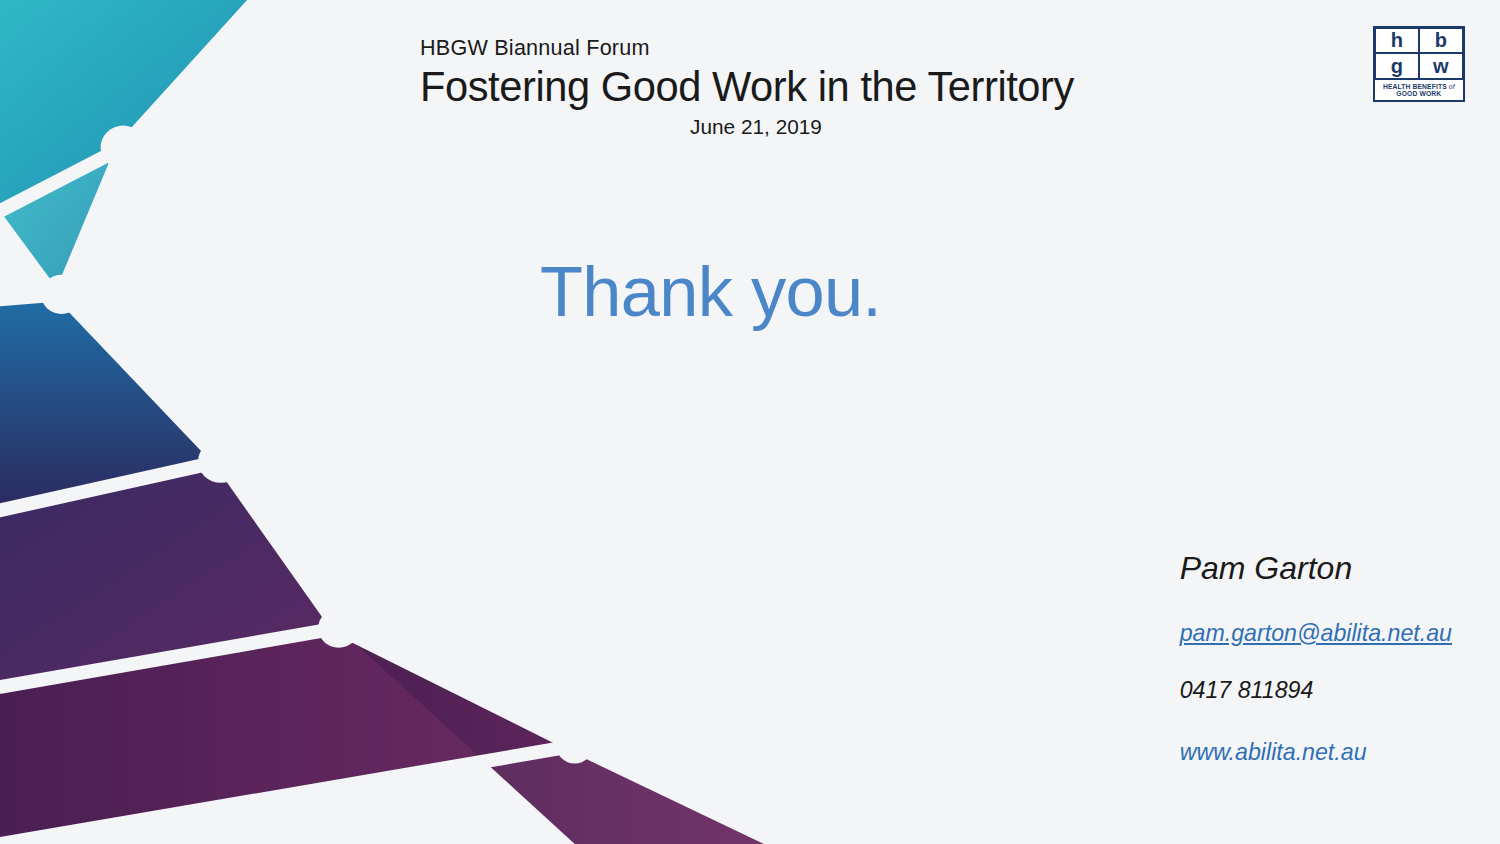hb gw
HEALTH BENEFITS of GOOD WORK
HBGW Biannual Forum
Fostering Good Work in the Territory
June 21, 2019
Thank you.
Pam Garton
pam.garton@abilita.net.au
0417 811894
www.abilita.net.au